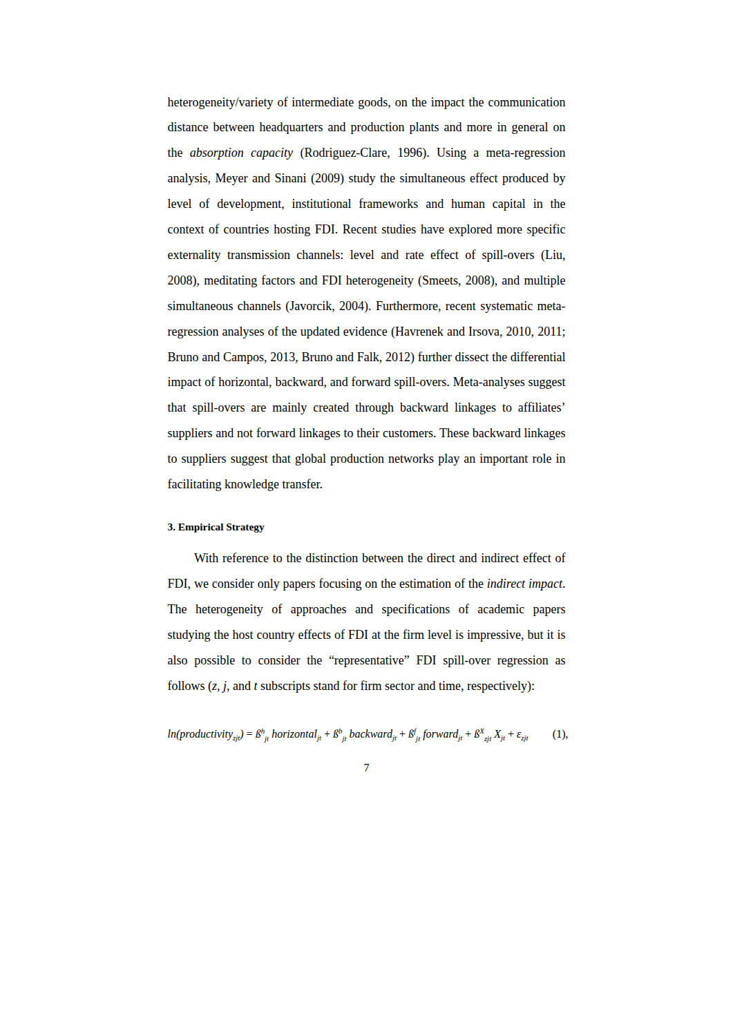heterogeneity/variety of intermediate goods, on the impact the communication distance between headquarters and production plants and more in general on the absorption capacity (Rodriguez-Clare, 1996). Using a meta-regression analysis, Meyer and Sinani (2009) study the simultaneous effect produced by level of development, institutional frameworks and human capital in the context of countries hosting FDI. Recent studies have explored more specific externality transmission channels: level and rate effect of spill-overs (Liu, 2008), meditating factors and FDI heterogeneity (Smeets, 2008), and multiple simultaneous channels (Javorcik, 2004). Furthermore, recent systematic meta-regression analyses of the updated evidence (Havrenek and Irsova, 2010, 2011; Bruno and Campos, 2013, Bruno and Falk, 2012) further dissect the differential impact of horizontal, backward, and forward spill-overs. Meta-analyses suggest that spill-overs are mainly created through backward linkages to affiliates’ suppliers and not forward linkages to their customers. These backward linkages to suppliers suggest that global production networks play an important role in facilitating knowledge transfer.
3. Empirical Strategy
With reference to the distinction between the direct and indirect effect of FDI, we consider only papers focusing on the estimation of the indirect impact. The heterogeneity of approaches and specifications of academic papers studying the host country effects of FDI at the firm level is impressive, but it is also possible to consider the “representative” FDI spill-over regression as follows (z, j, and t subscripts stand for firm sector and time, respectively):
ln(productivityzjt) = ßhjt horizontaljt + ßbjt backwardjt + ßfjt forwardjt + ßXzjt Xjt + εzjt (1),
7